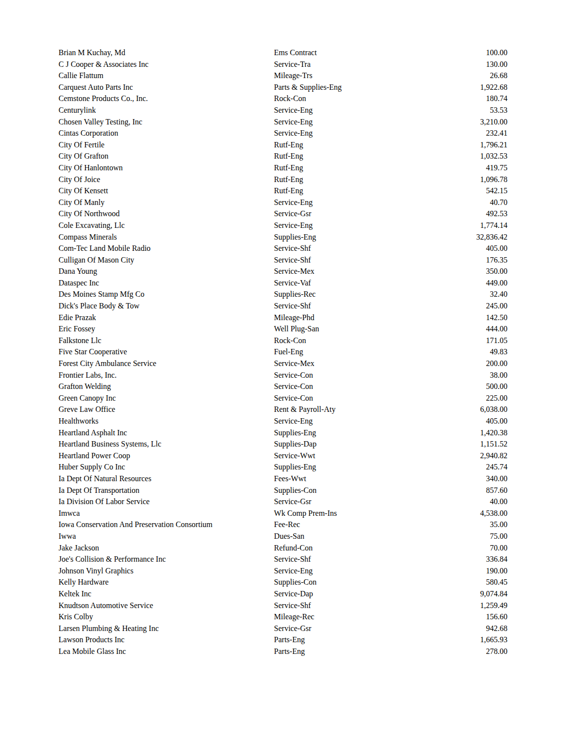| Brian M Kuchay, Md | Ems Contract | 100.00 |
| C J Cooper & Associates Inc | Service-Tra | 130.00 |
| Callie Flattum | Mileage-Trs | 26.68 |
| Carquest Auto Parts Inc | Parts & Supplies-Eng | 1,922.68 |
| Cemstone Products Co., Inc. | Rock-Con | 180.74 |
| Centurylink | Service-Eng | 53.53 |
| Chosen Valley Testing, Inc | Service-Eng | 3,210.00 |
| Cintas Corporation | Service-Eng | 232.41 |
| City Of Fertile | Rutf-Eng | 1,796.21 |
| City Of Grafton | Rutf-Eng | 1,032.53 |
| City Of Hanlontown | Rutf-Eng | 419.75 |
| City Of Joice | Rutf-Eng | 1,096.78 |
| City Of Kensett | Rutf-Eng | 542.15 |
| City Of Manly | Service-Eng | 40.70 |
| City Of Northwood | Service-Gsr | 492.53 |
| Cole Excavating, Llc | Service-Eng | 1,774.14 |
| Compass Minerals | Supplies-Eng | 32,836.42 |
| Com-Tec Land Mobile Radio | Service-Shf | 405.00 |
| Culligan Of Mason City | Service-Shf | 176.35 |
| Dana Young | Service-Mex | 350.00 |
| Dataspec Inc | Service-Vaf | 449.00 |
| Des Moines Stamp Mfg Co | Supplies-Rec | 32.40 |
| Dick's Place Body & Tow | Service-Shf | 245.00 |
| Edie Prazak | Mileage-Phd | 142.50 |
| Eric Fossey | Well Plug-San | 444.00 |
| Falkstone Llc | Rock-Con | 171.05 |
| Five Star Cooperative | Fuel-Eng | 49.83 |
| Forest City Ambulance Service | Service-Mex | 200.00 |
| Frontier Labs, Inc. | Service-Con | 38.00 |
| Grafton Welding | Service-Con | 500.00 |
| Green Canopy Inc | Service-Con | 225.00 |
| Greve Law Office | Rent & Payroll-Aty | 6,038.00 |
| Healthworks | Service-Eng | 405.00 |
| Heartland Asphalt Inc | Supplies-Eng | 1,420.38 |
| Heartland Business Systems, Llc | Supplies-Dap | 1,151.52 |
| Heartland Power Coop | Service-Wwt | 2,940.82 |
| Huber Supply Co Inc | Supplies-Eng | 245.74 |
| Ia Dept Of Natural Resources | Fees-Wwt | 340.00 |
| Ia Dept Of Transportation | Supplies-Con | 857.60 |
| Ia Division Of Labor Service | Service-Gsr | 40.00 |
| Imwca | Wk Comp Prem-Ins | 4,538.00 |
| Iowa Conservation And Preservation Consortium | Fee-Rec | 35.00 |
| Iwwa | Dues-San | 75.00 |
| Jake Jackson | Refund-Con | 70.00 |
| Joe's Collision & Performance Inc | Service-Shf | 336.84 |
| Johnson Vinyl Graphics | Service-Eng | 190.00 |
| Kelly Hardware | Supplies-Con | 580.45 |
| Keltek Inc | Service-Dap | 9,074.84 |
| Knudtson Automotive Service | Service-Shf | 1,259.49 |
| Kris Colby | Mileage-Rec | 156.60 |
| Larsen Plumbing & Heating Inc | Service-Gsr | 942.68 |
| Lawson Products Inc | Parts-Eng | 1,665.93 |
| Lea Mobile Glass Inc | Parts-Eng | 278.00 |